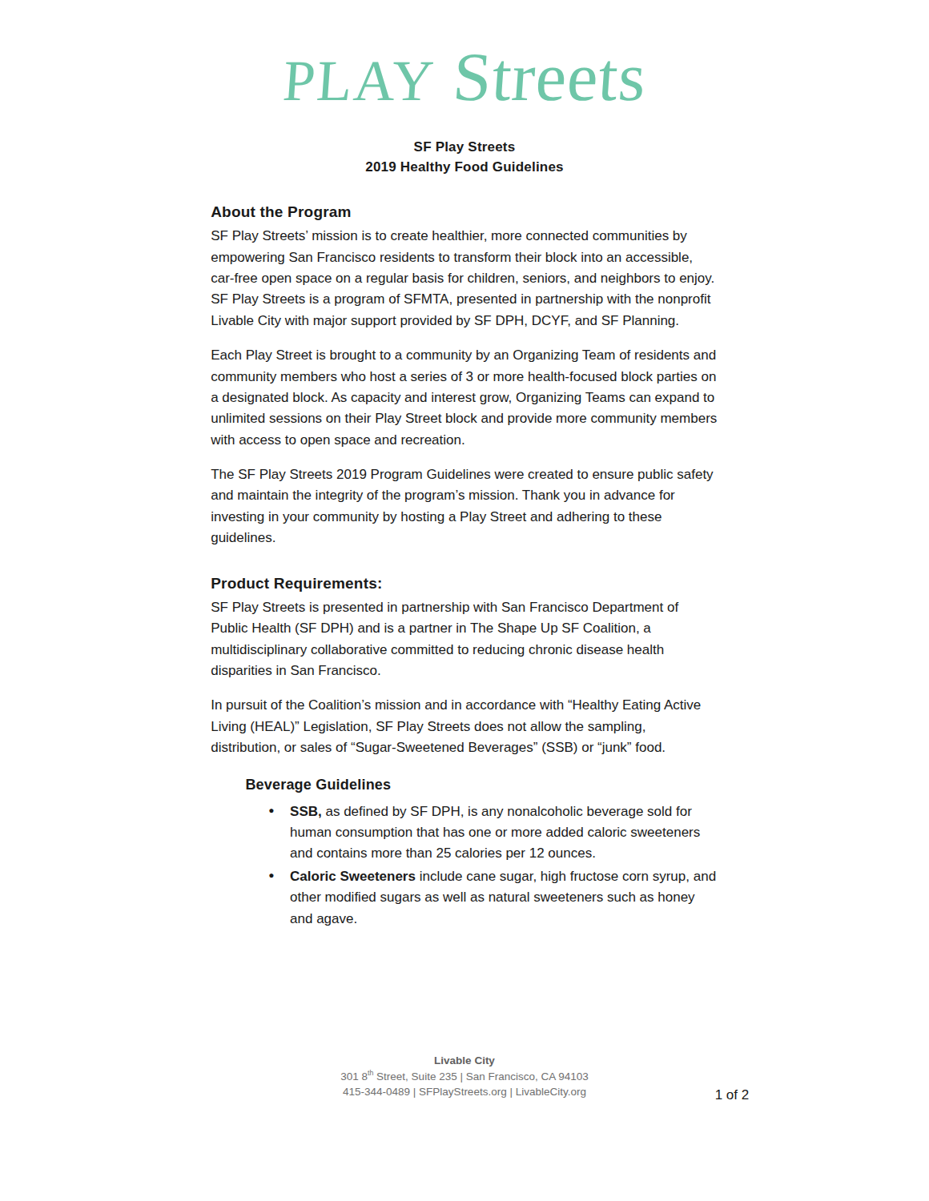Play Streets
SF Play Streets
2019 Healthy Food Guidelines
About the Program
SF Play Streets’ mission is to create healthier, more connected communities by empowering San Francisco residents to transform their block into an accessible, car-free open space on a regular basis for children, seniors, and neighbors to enjoy. SF Play Streets is a program of SFMTA, presented in partnership with the nonprofit Livable City with major support provided by SF DPH, DCYF, and SF Planning.
Each Play Street is brought to a community by an Organizing Team of residents and community members who host a series of 3 or more health-focused block parties on a designated block. As capacity and interest grow, Organizing Teams can expand to unlimited sessions on their Play Street block and provide more community members with access to open space and recreation.
The SF Play Streets 2019 Program Guidelines were created to ensure public safety and maintain the integrity of the program’s mission. Thank you in advance for investing in your community by hosting a Play Street and adhering to these guidelines.
Product Requirements:
SF Play Streets is presented in partnership with San Francisco Department of Public Health (SF DPH) and is a partner in The Shape Up SF Coalition, a multidisciplinary collaborative committed to reducing chronic disease health disparities in San Francisco.
In pursuit of the Coalition’s mission and in accordance with “Healthy Eating Active Living (HEAL)” Legislation, SF Play Streets does not allow the sampling, distribution, or sales of “Sugar-Sweetened Beverages” (SSB) or “junk” food.
Beverage Guidelines
SSB, as defined by SF DPH, is any nonalcoholic beverage sold for human consumption that has one or more added caloric sweeteners and contains more than 25 calories per 12 ounces.
Caloric Sweeteners include cane sugar, high fructose corn syrup, and other modified sugars as well as natural sweeteners such as honey and agave.
Livable City
301 8th Street, Suite 235 | San Francisco, CA 94103
415-344-0489 | SFPlayStreets.org | LivableCity.org
1 of 2